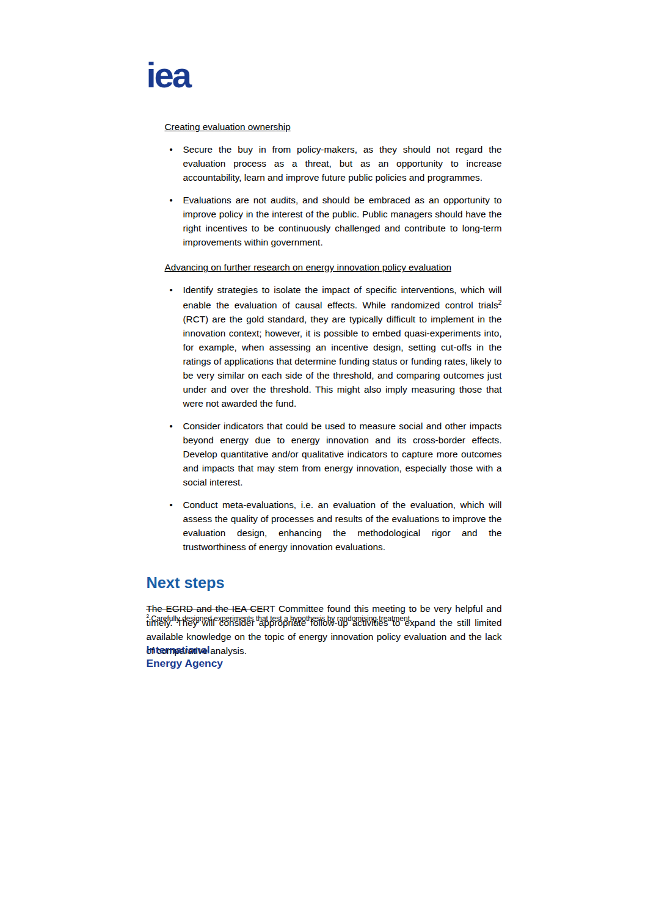iea
Creating evaluation ownership
Secure the buy in from policy-makers, as they should not regard the evaluation process as a threat, but as an opportunity to increase accountability, learn and improve future public policies and programmes.
Evaluations are not audits, and should be embraced as an opportunity to improve policy in the interest of the public. Public managers should have the right incentives to be continuously challenged and contribute to long-term improvements within government.
Advancing on further research on energy innovation policy evaluation
Identify strategies to isolate the impact of specific interventions, which will enable the evaluation of causal effects. While randomized control trials2 (RCT) are the gold standard, they are typically difficult to implement in the innovation context; however, it is possible to embed quasi-experiments into, for example, when assessing an incentive design, setting cut-offs in the ratings of applications that determine funding status or funding rates, likely to be very similar on each side of the threshold, and comparing outcomes just under and over the threshold. This might also imply measuring those that were not awarded the fund.
Consider indicators that could be used to measure social and other impacts beyond energy due to energy innovation and its cross-border effects. Develop quantitative and/or qualitative indicators to capture more outcomes and impacts that may stem from energy innovation, especially those with a social interest.
Conduct meta-evaluations, i.e. an evaluation of the evaluation, which will assess the quality of processes and results of the evaluations to improve the evaluation design, enhancing the methodological rigor and the trustworthiness of energy innovation evaluations.
Next steps
The EGRD and the IEA CERT Committee found this meeting to be very helpful and timely. They will consider appropriate follow-up activities to expand the still limited available knowledge on the topic of energy innovation policy evaluation and the lack of comparative analysis.
2 Carefully designed experiments that test a hypothesis by randomising treatment.
International
Energy Agency